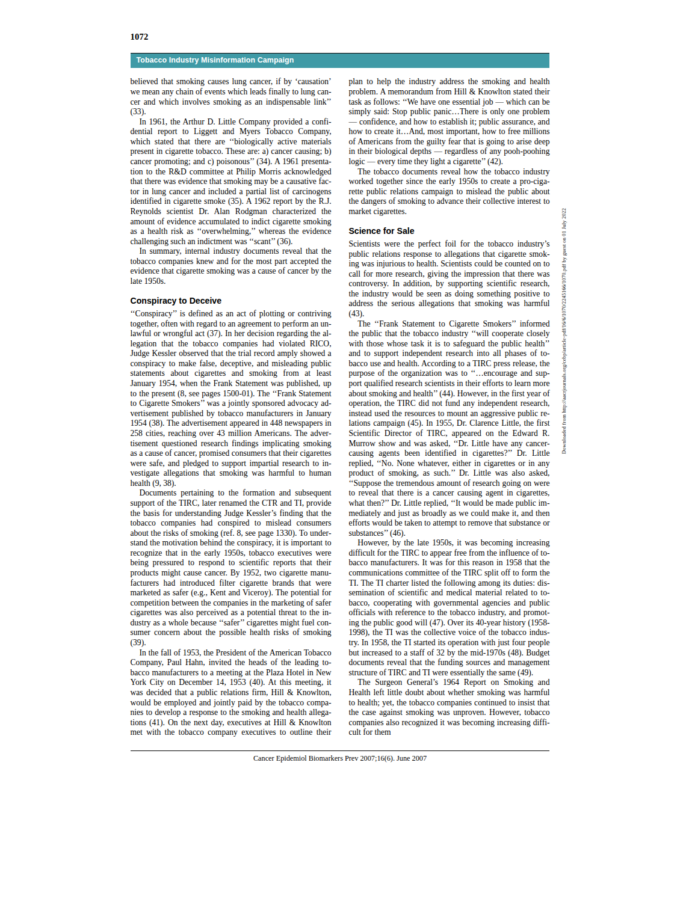1072
Tobacco Industry Misinformation Campaign
Downloaded from http://aacrjournals.org/cebp/article-pdf/16/6/1070/2245166/1070.pdf by guest on 01 July 2022
believed that smoking causes lung cancer, if by ‘causation’ we mean any chain of events which leads finally to lung cancer and which involves smoking as an indispensable link’’ (33).
In 1961, the Arthur D. Little Company provided a confidential report to Liggett and Myers Tobacco Company, which stated that there are ‘‘biologically active materials present in cigarette tobacco. These are: a) cancer causing; b) cancer promoting; and c) poisonous’’ (34). A 1961 presentation to the R&D committee at Philip Morris acknowledged that there was evidence that smoking may be a causative factor in lung cancer and included a partial list of carcinogens identified in cigarette smoke (35). A 1962 report by the R.J. Reynolds scientist Dr. Alan Rodgman characterized the amount of evidence accumulated to indict cigarette smoking as a health risk as ‘‘overwhelming,’’ whereas the evidence challenging such an indictment was ‘‘scant’’ (36).
In summary, internal industry documents reveal that the tobacco companies knew and for the most part accepted the evidence that cigarette smoking was a cause of cancer by the late 1950s.
Conspiracy to Deceive
‘‘Conspiracy’’ is defined as an act of plotting or contriving together, often with regard to an agreement to perform an unlawful or wrongful act (37). In her decision regarding the allegation that the tobacco companies had violated RICO, Judge Kessler observed that the trial record amply showed a conspiracy to make false, deceptive, and misleading public statements about cigarettes and smoking from at least January 1954, when the Frank Statement was published, up to the present (8, see pages 1500-01). The ‘‘Frank Statement to Cigarette Smokers’’ was a jointly sponsored advocacy advertisement published by tobacco manufacturers in January 1954 (38). The advertisement appeared in 448 newspapers in 258 cities, reaching over 43 million Americans. The advertisement questioned research findings implicating smoking as a cause of cancer, promised consumers that their cigarettes were safe, and pledged to support impartial research to investigate allegations that smoking was harmful to human health (9, 38).
Documents pertaining to the formation and subsequent support of the TIRC, later renamed the CTR and TI, provide the basis for understanding Judge Kessler’s finding that the tobacco companies had conspired to mislead consumers about the risks of smoking (ref. 8, see page 1330). To understand the motivation behind the conspiracy, it is important to recognize that in the early 1950s, tobacco executives were being pressured to respond to scientific reports that their products might cause cancer. By 1952, two cigarette manufacturers had introduced filter cigarette brands that were marketed as safer (e.g., Kent and Viceroy). The potential for competition between the companies in the marketing of safer cigarettes was also perceived as a potential threat to the industry as a whole because ‘‘safer’’ cigarettes might fuel consumer concern about the possible health risks of smoking (39).
In the fall of 1953, the President of the American Tobacco Company, Paul Hahn, invited the heads of the leading tobacco manufacturers to a meeting at the Plaza Hotel in New York City on December 14, 1953 (40). At this meeting, it was decided that a public relations firm, Hill & Knowlton, would be employed and jointly paid by the tobacco companies to develop a response to the smoking and health allegations (41). On the next day, executives at Hill & Knowlton met with the tobacco company executives to outline their plan to help the industry address the smoking and health problem. A memorandum from Hill & Knowlton stated their task as follows: ‘‘We have one essential job — which can be simply said: Stop public panic…There is only one problem — confidence, and how to establish it; public assurance, and how to create it…And, most important, how to free millions of Americans from the guilty fear that is going to arise deep in their biological depths — regardless of any pooh-poohing logic — every time they light a cigarette’’ (42).
The tobacco documents reveal how the tobacco industry worked together since the early 1950s to create a pro-cigarette public relations campaign to mislead the public about the dangers of smoking to advance their collective interest to market cigarettes.
Science for Sale
Scientists were the perfect foil for the tobacco industry’s public relations response to allegations that cigarette smoking was injurious to health. Scientists could be counted on to call for more research, giving the impression that there was controversy. In addition, by supporting scientific research, the industry would be seen as doing something positive to address the serious allegations that smoking was harmful (43).
The ‘‘Frank Statement to Cigarette Smokers’’ informed the public that the tobacco industry ‘‘will cooperate closely with those whose task it is to safeguard the public health’’ and to support independent research into all phases of tobacco use and health. According to a TIRC press release, the purpose of the organization was to ‘‘…encourage and support qualified research scientists in their efforts to learn more about smoking and health’’ (44). However, in the first year of operation, the TIRC did not fund any independent research, instead used the resources to mount an aggressive public relations campaign (45). In 1955, Dr. Clarence Little, the first Scientific Director of TIRC, appeared on the Edward R. Murrow show and was asked, ‘‘Dr. Little have any cancer-causing agents been identified in cigarettes?’’ Dr. Little replied, ‘‘No. None whatever, either in cigarettes or in any product of smoking, as such.’’ Dr. Little was also asked, ‘‘Suppose the tremendous amount of research going on were to reveal that there is a cancer causing agent in cigarettes, what then?’’ Dr. Little replied, ‘‘It would be made public immediately and just as broadly as we could make it, and then efforts would be taken to attempt to remove that substance or substances’’ (46).
However, by the late 1950s, it was becoming increasing difficult for the TIRC to appear free from the influence of tobacco manufacturers. It was for this reason in 1958 that the communications committee of the TIRC split off to form the TI. The TI charter listed the following among its duties: dissemination of scientific and medical material related to tobacco, cooperating with governmental agencies and public officials with reference to the tobacco industry, and promoting the public good will (47). Over its 40-year history (1958-1998), the TI was the collective voice of the tobacco industry. In 1958, the TI started its operation with just four people but increased to a staff of 32 by the mid-1970s (48). Budget documents reveal that the funding sources and management structure of TIRC and TI were essentially the same (49).
The Surgeon General’s 1964 Report on Smoking and Health left little doubt about whether smoking was harmful to health; yet, the tobacco companies continued to insist that the case against smoking was unproven. However, tobacco companies also recognized it was becoming increasing difficult for them
Cancer Epidemiol Biomarkers Prev 2007;16(6). June 2007